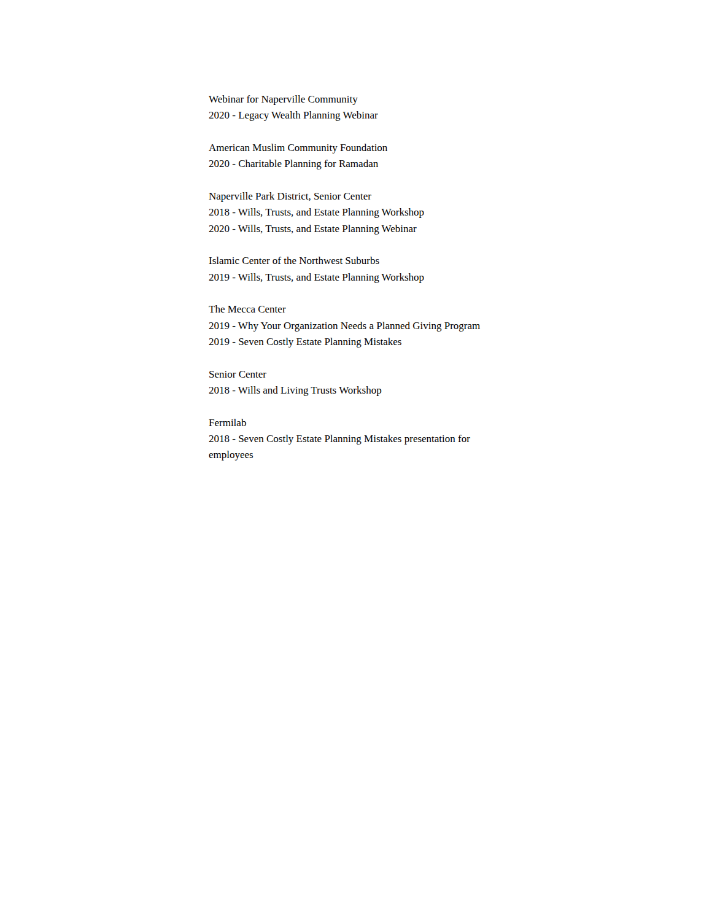Webinar for Naperville Community
2020 - Legacy Wealth Planning Webinar
American Muslim Community Foundation
2020 - Charitable Planning for Ramadan
Naperville Park District, Senior Center
2018 - Wills, Trusts, and Estate Planning Workshop
2020 - Wills, Trusts, and Estate Planning Webinar
Islamic Center of the Northwest Suburbs
2019 - Wills, Trusts, and Estate Planning Workshop
The Mecca Center
2019 - Why Your Organization Needs a Planned Giving Program
2019 - Seven Costly Estate Planning Mistakes
Senior Center
2018 - Wills and Living Trusts Workshop
Fermilab
2018 - Seven Costly Estate Planning Mistakes presentation for employees